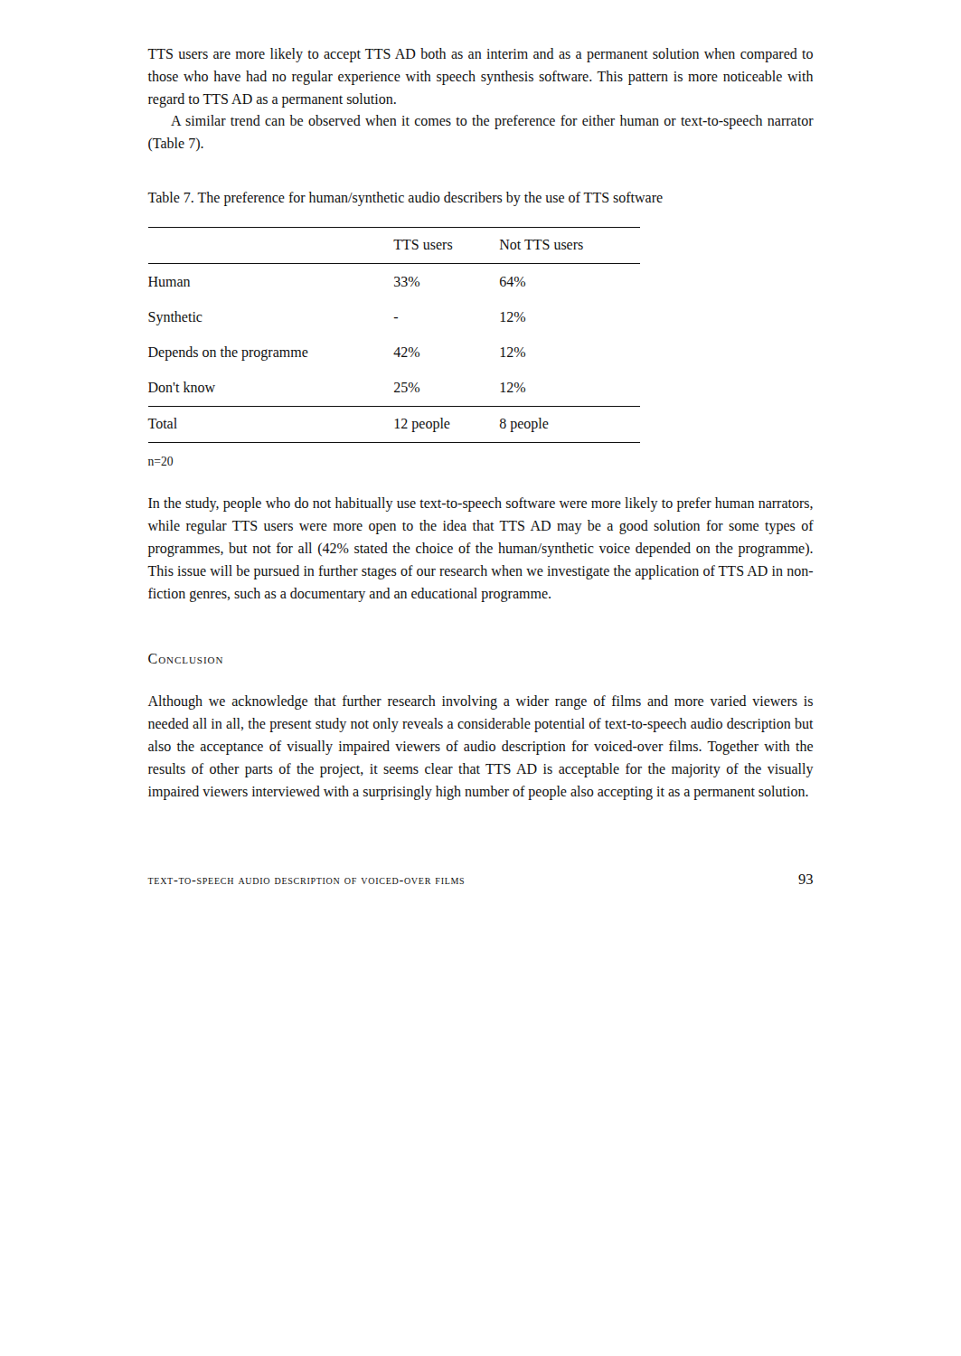TTS users are more likely to accept TTS AD both as an interim and as a permanent solution when compared to those who have had no regular experience with speech synthesis software. This pattern is more noticeable with regard to TTS AD as a permanent solution.
A similar trend can be observed when it comes to the preference for either human or text-to-speech narrator (Table 7).
Table 7. The preference for human/synthetic audio describers by the use of TTS software
| | TTS users | Not TTS users |
| --- | --- | --- |
| Human | 33% | 64% |
| Synthetic | - | 12% |
| Depends on the programme | 42% | 12% |
| Don't know | 25% | 12% |
| Total | 12 people | 8 people |
n=20
In the study, people who do not habitually use text-to-speech software were more likely to prefer human narrators, while regular TTS users were more open to the idea that TTS AD may be a good solution for some types of programmes, but not for all (42% stated the choice of the human/synthetic voice depended on the programme). This issue will be pursued in further stages of our research when we investigate the application of TTS AD in non-fiction genres, such as a documentary and an educational programme.
Conclusion
Although we acknowledge that further research involving a wider range of films and more varied viewers is needed all in all, the present study not only reveals a considerable potential of text-to-speech audio description but also the acceptance of visually impaired viewers of audio description for voiced-over films. Together with the results of other parts of the project, it seems clear that TTS AD is acceptable for the majority of the visually impaired viewers interviewed with a surprisingly high number of people also accepting it as a permanent solution.
text-to-speech audio description of voiced-over films 93